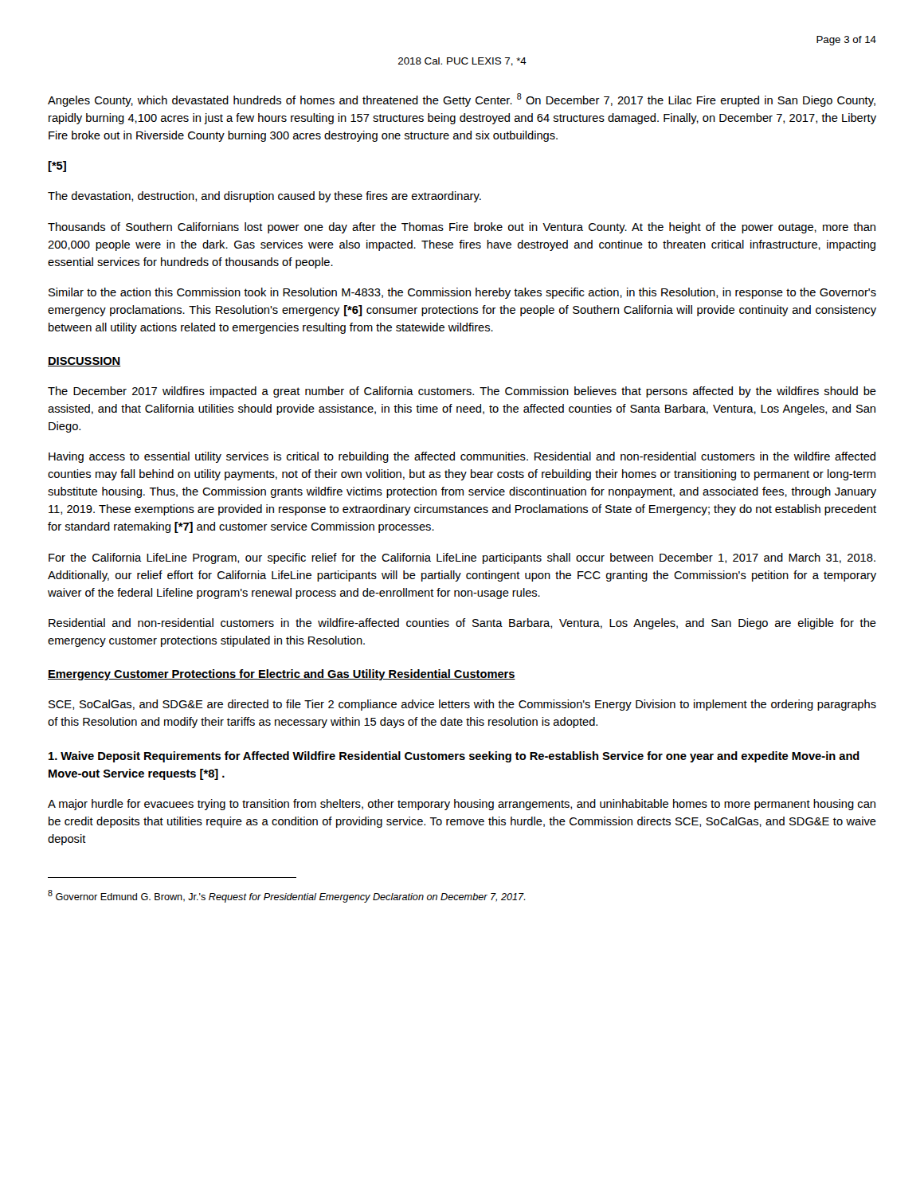Page 3 of 14
2018 Cal. PUC LEXIS 7, *4
Angeles County, which devastated hundreds of homes and threatened the Getty Center. 8 On December 7, 2017 the Lilac Fire erupted in San Diego County, rapidly burning 4,100 acres in just a few hours resulting in 157 structures being destroyed and 64 structures damaged. Finally, on December 7, 2017, the Liberty Fire broke out in Riverside County burning 300 acres destroying one structure and six outbuildings.
[*5]
The devastation, destruction, and disruption caused by these fires are extraordinary.
Thousands of Southern Californians lost power one day after the Thomas Fire broke out in Ventura County. At the height of the power outage, more than 200,000 people were in the dark. Gas services were also impacted. These fires have destroyed and continue to threaten critical infrastructure, impacting essential services for hundreds of thousands of people.
Similar to the action this Commission took in Resolution M-4833, the Commission hereby takes specific action, in this Resolution, in response to the Governor's emergency proclamations. This Resolution's emergency [*6] consumer protections for the people of Southern California will provide continuity and consistency between all utility actions related to emergencies resulting from the statewide wildfires.
DISCUSSION
The December 2017 wildfires impacted a great number of California customers. The Commission believes that persons affected by the wildfires should be assisted, and that California utilities should provide assistance, in this time of need, to the affected counties of Santa Barbara, Ventura, Los Angeles, and San Diego.
Having access to essential utility services is critical to rebuilding the affected communities. Residential and non-residential customers in the wildfire affected counties may fall behind on utility payments, not of their own volition, but as they bear costs of rebuilding their homes or transitioning to permanent or long-term substitute housing. Thus, the Commission grants wildfire victims protection from service discontinuation for nonpayment, and associated fees, through January 11, 2019. These exemptions are provided in response to extraordinary circumstances and Proclamations of State of Emergency; they do not establish precedent for standard ratemaking [*7] and customer service Commission processes.
For the California LifeLine Program, our specific relief for the California LifeLine participants shall occur between December 1, 2017 and March 31, 2018. Additionally, our relief effort for California LifeLine participants will be partially contingent upon the FCC granting the Commission's petition for a temporary waiver of the federal Lifeline program's renewal process and de-enrollment for non-usage rules.
Residential and non-residential customers in the wildfire-affected counties of Santa Barbara, Ventura, Los Angeles, and San Diego are eligible for the emergency customer protections stipulated in this Resolution.
Emergency Customer Protections for Electric and Gas Utility Residential Customers
SCE, SoCalGas, and SDG&E are directed to file Tier 2 compliance advice letters with the Commission's Energy Division to implement the ordering paragraphs of this Resolution and modify their tariffs as necessary within 15 days of the date this resolution is adopted.
1. Waive Deposit Requirements for Affected Wildfire Residential Customers seeking to Re-establish Service for one year and expedite Move-in and Move-out Service requests [*8] .
A major hurdle for evacuees trying to transition from shelters, other temporary housing arrangements, and uninhabitable homes to more permanent housing can be credit deposits that utilities require as a condition of providing service. To remove this hurdle, the Commission directs SCE, SoCalGas, and SDG&E to waive deposit
8 Governor Edmund G. Brown, Jr.'s Request for Presidential Emergency Declaration on December 7, 2017.